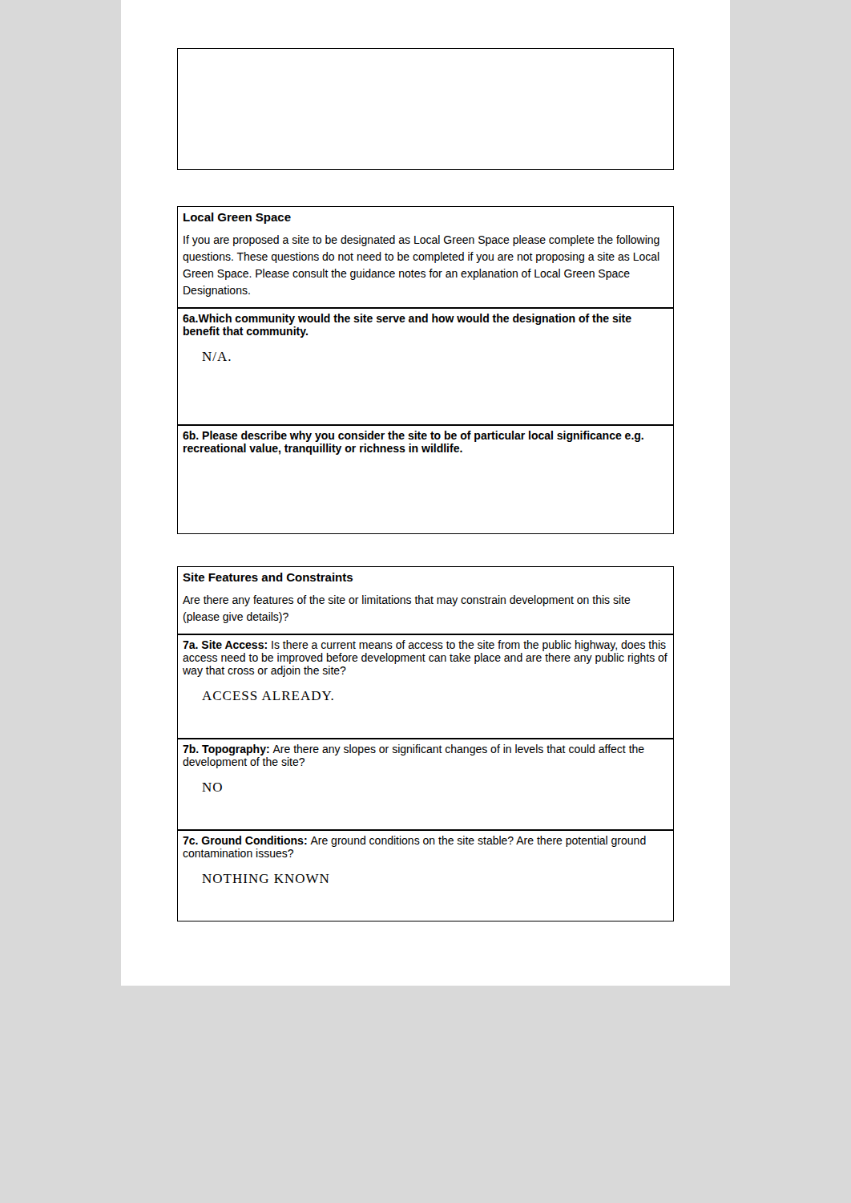Local Green Space
If you are proposed a site to be designated as Local Green Space please complete the following questions. These questions do not need to be completed if you are not proposing a site as Local Green Space. Please consult the guidance notes for an explanation of Local Green Space Designations.
6a.Which community would the site serve and how would the designation of the site benefit that community.
N/A.
6b. Please describe why you consider the site to be of particular local significance e.g. recreational value, tranquillity or richness in wildlife.
Site Features and Constraints
Are there any features of the site or limitations that may constrain development on this site (please give details)?
7a. Site Access: Is there a current means of access to the site from the public highway, does this access need to be improved before development can take place and are there any public rights of way that cross or adjoin the site?
ACCESS ALREADY.
7b. Topography: Are there any slopes or significant changes of in levels that could affect the development of the site?
NO
7c. Ground Conditions: Are ground conditions on the site stable? Are there potential ground contamination issues?
NOTHING KNOWN